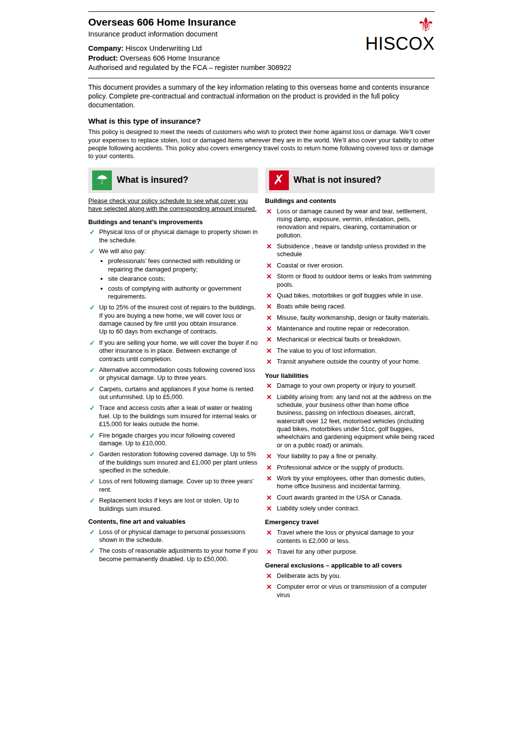Overseas 606 Home Insurance
Insurance product information document
Company: Hiscox Underwriting Ltd
Product: Overseas 606 Home Insurance
Authorised and regulated by the FCA – register number 308922
⚜ HISCOX
This document provides a summary of the key information relating to this overseas home and contents insurance policy. Complete pre-contractual and contractual information on the product is provided in the full policy documentation.
What is this type of insurance?
This policy is designed to meet the needs of customers who wish to protect their home against loss or damage. We’ll cover your expenses to replace stolen, lost or damaged items wherever they are in the world. We’ll also cover your liability to other people following accidents. This policy also covers emergency travel costs to return home following covered loss or damage to your contents.
☂
What is insured?
Please check your policy schedule to see what cover you have selected along with the corresponding amount insured.
Buildings and tenant’s improvements
Physical loss of or physical damage to property shown in the schedule.
We will also pay:
professionals’ fees connected with rebuilding or repairing the damaged property;
site clearance costs;
costs of complying with authority or government requirements.
Up to 25% of the insured cost of repairs to the buildings. If you are buying a new home, we will cover loss or damage caused by fire until you obtain insurance.
Up to 60 days from exchange of contracts.
If you are selling your home, we will cover the buyer if no other insurance is in place. Between exchange of contracts until completion.
Alternative accommodation costs following covered loss or physical damage. Up to three years.
Carpets, curtains and appliances if your home is rented out unfurnished. Up to £5,000.
Trace and access costs after a leak of water or heating fuel. Up to the buildings sum insured for internal leaks or £15,000 for leaks outside the home.
Fire brigade charges you incur following covered damage. Up to £10,000.
Garden restoration following covered damage. Up to 5% of the buildings sum insured and £1,000 per plant unless specified in the schedule.
Loss of rent following damage. Cover up to three years’ rent.
Replacement locks if keys are lost or stolen. Up to buildings sum insured.
Contents, fine art and valuables
Loss of or physical damage to personal possessions shown in the schedule.
The costs of reasonable adjustments to your home if you become permanently disabled. Up to £50,000.
✗
What is not insured?
Buildings and contents
Loss or damage caused by wear and tear, settlement, rising damp, exposure, vermin, infestation, pets, renovation and repairs, cleaning, contamination or pollution.
Subsidence , heave or landslip unless provided in the schedule
Coastal or river erosion.
Storm or flood to outdoor items or leaks from swimming pools.
Quad bikes, motorbikes or golf buggies while in use.
Boats while being raced.
Misuse, faulty workmanship, design or faulty materials.
Maintenance and routine repair or redecoration.
Mechanical or electrical faults or breakdown.
The value to you of lost information.
Transit anywhere outside the country of your home.
Your liabilities
Damage to your own property or injury to yourself.
Liability arising from: any land not at the address on the schedule, your business other than home office business, passing on infectious diseases, aircraft, watercraft over 12 feet, motorised vehicles (including quad bikes, motorbikes under 51cc, golf buggies, wheelchairs and gardening equipment while being raced or on a public road) or animals.
Your liability to pay a fine or penalty.
Professional advice or the supply of products.
Work by your employees, other than domestic duties, home office business and incidental farming.
Court awards granted in the USA or Canada.
Liability solely under contract.
Emergency travel
Travel where the loss or physical damage to your contents is £2,000 or less.
Travel for any other purpose.
General exclusions – applicable to all covers
Deliberate acts by you.
Computer error or virus or transmission of a computer virus